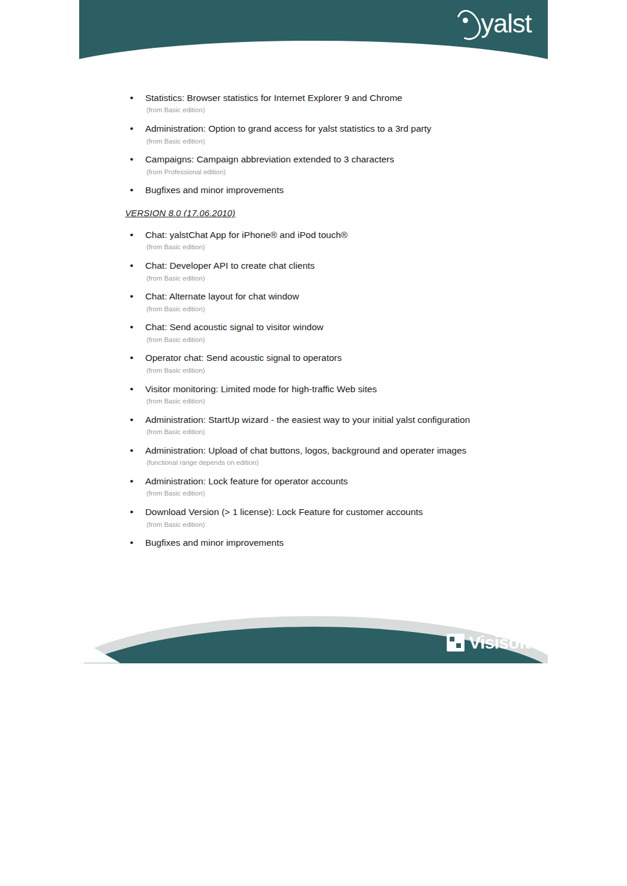yalst
Statistics: Browser statistics for Internet Explorer 9 and Chrome (from Basic edition)
Administration: Option to grand access for yalst statistics to a 3rd party (from Basic edition)
Campaigns: Campaign abbreviation extended to 3 characters (from Professional edition)
Bugfixes and minor improvements
VERSION 8.0 (17.06.2010)
Chat: yalstChat App for iPhone® and iPod touch® (from Basic edition)
Chat: Developer API to create chat clients (from Basic edition)
Chat: Alternate layout for chat window (from Basic edition)
Chat: Send acoustic signal to visitor window (from Basic edition)
Operator chat: Send acoustic signal to operators (from Basic edition)
Visitor monitoring: Limited mode for high-traffic Web sites (from Basic edition)
Administration: StartUp wizard - the easiest way to your initial yalst configuration (from Basic edition)
Administration: Upload of chat buttons, logos, background and operater images (functional range depends on edition)
Administration: Lock feature for operator accounts (from Basic edition)
Download Version (> 1 license): Lock Feature for customer accounts (from Basic edition)
Bugfixes and minor improvements
Visisoft